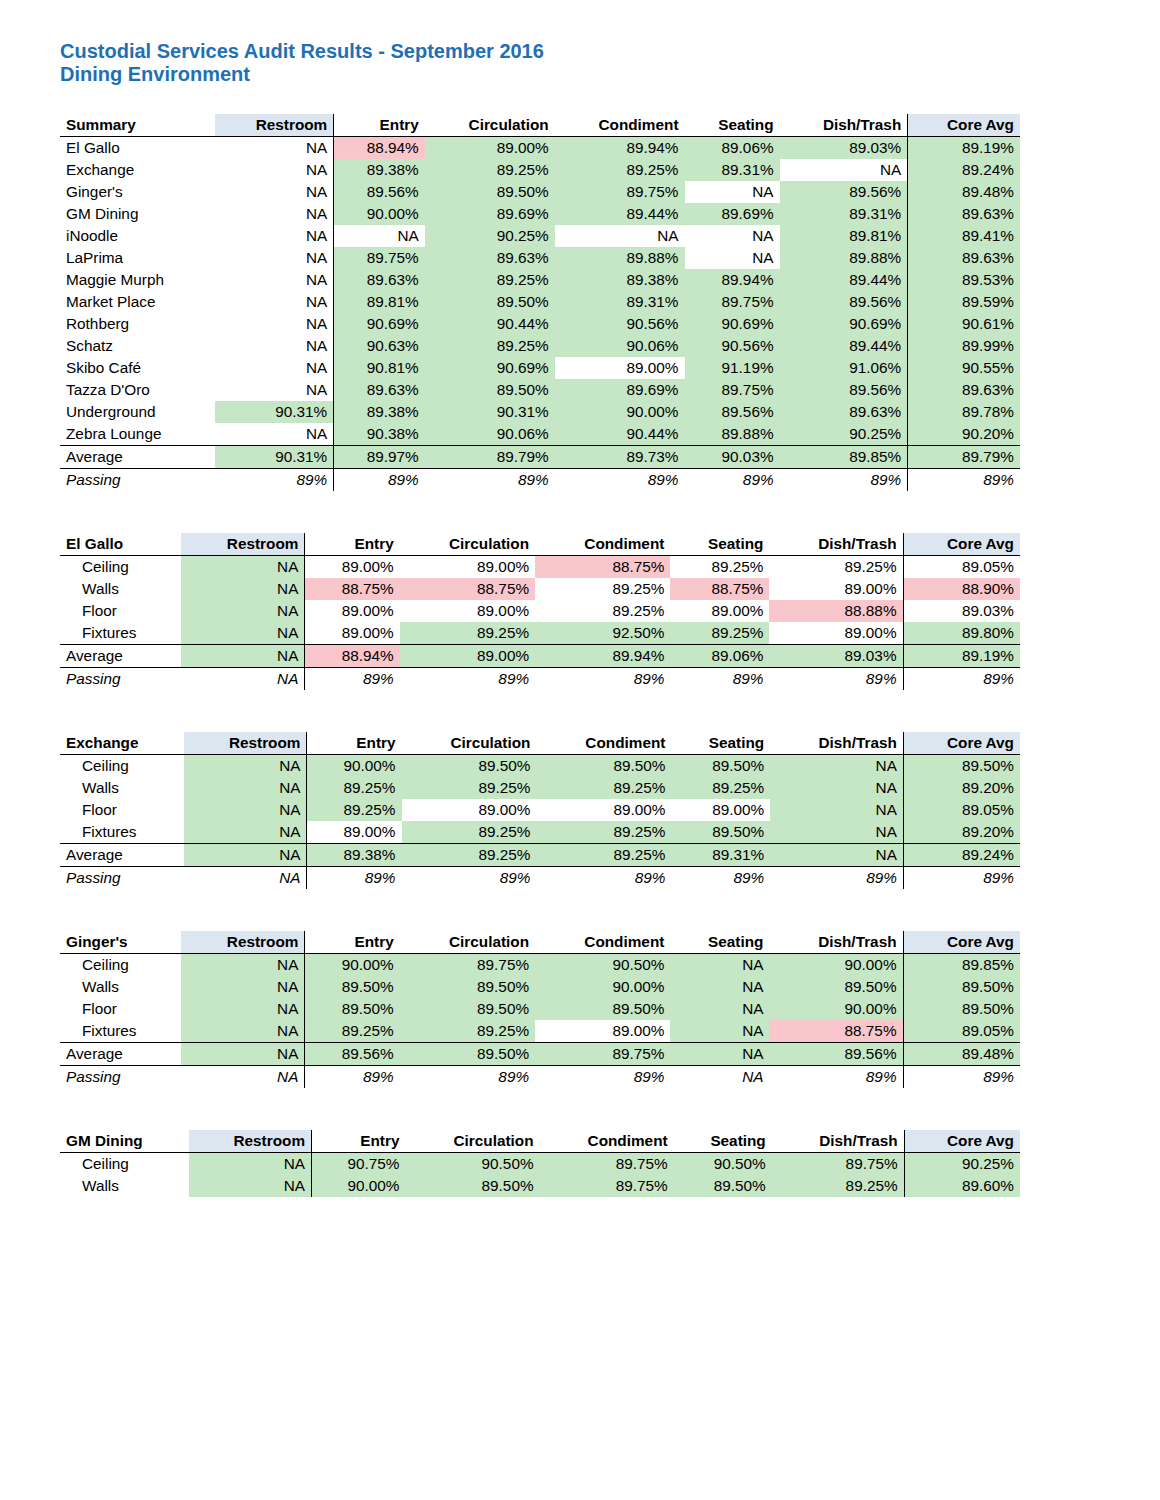Custodial Services Audit Results - September 2016
Dining Environment
| Summary | Restroom | Entry | Circulation | Condiment | Seating | Dish/Trash | Core Avg |
| --- | --- | --- | --- | --- | --- | --- | --- |
| El Gallo | NA | 88.94% | 89.00% | 89.94% | 89.06% | 89.03% | 89.19% |
| Exchange | NA | 89.38% | 89.25% | 89.25% | 89.31% | NA | 89.24% |
| Ginger's | NA | 89.56% | 89.50% | 89.75% | NA | 89.56% | 89.48% |
| GM Dining | NA | 90.00% | 89.69% | 89.44% | 89.69% | 89.31% | 89.63% |
| iNoodle | NA | NA | 90.25% | NA | NA | 89.81% | 89.41% |
| LaPrima | NA | 89.75% | 89.63% | 89.88% | NA | 89.88% | 89.63% |
| Maggie Murph | NA | 89.63% | 89.25% | 89.38% | 89.94% | 89.44% | 89.53% |
| Market Place | NA | 89.81% | 89.50% | 89.31% | 89.75% | 89.56% | 89.59% |
| Rothberg | NA | 90.69% | 90.44% | 90.56% | 90.69% | 90.69% | 90.61% |
| Schatz | NA | 90.63% | 89.25% | 90.06% | 90.56% | 89.44% | 89.99% |
| Skibo Café | NA | 90.81% | 90.69% | 89.00% | 91.19% | 91.06% | 90.55% |
| Tazza D'Oro | NA | 89.63% | 89.50% | 89.69% | 89.75% | 89.56% | 89.63% |
| Underground | 90.31% | 89.38% | 90.31% | 90.00% | 89.56% | 89.63% | 89.78% |
| Zebra Lounge | NA | 90.38% | 90.06% | 90.44% | 89.88% | 90.25% | 90.20% |
| Average | 90.31% | 89.97% | 89.79% | 89.73% | 90.03% | 89.85% | 89.79% |
| Passing | 89% | 89% | 89% | 89% | 89% | 89% | 89% |
| El Gallo | Restroom | Entry | Circulation | Condiment | Seating | Dish/Trash | Core Avg |
| --- | --- | --- | --- | --- | --- | --- | --- |
| Ceiling | NA | 89.00% | 89.00% | 88.75% | 89.25% | 89.25% | 89.05% |
| Walls | NA | 88.75% | 88.75% | 89.25% | 88.75% | 89.00% | 88.90% |
| Floor | NA | 89.00% | 89.00% | 89.25% | 89.00% | 88.88% | 89.03% |
| Fixtures | NA | 89.00% | 89.25% | 92.50% | 89.25% | 89.00% | 89.80% |
| Average | NA | 88.94% | 89.00% | 89.94% | 89.06% | 89.03% | 89.19% |
| Passing | NA | 89% | 89% | 89% | 89% | 89% | 89% |
| Exchange | Restroom | Entry | Circulation | Condiment | Seating | Dish/Trash | Core Avg |
| --- | --- | --- | --- | --- | --- | --- | --- |
| Ceiling | NA | 90.00% | 89.50% | 89.50% | 89.50% | NA | 89.50% |
| Walls | NA | 89.25% | 89.25% | 89.25% | 89.25% | NA | 89.20% |
| Floor | NA | 89.25% | 89.00% | 89.00% | 89.00% | NA | 89.05% |
| Fixtures | NA | 89.00% | 89.25% | 89.25% | 89.50% | NA | 89.20% |
| Average | NA | 89.38% | 89.25% | 89.25% | 89.31% | NA | 89.24% |
| Passing | NA | 89% | 89% | 89% | 89% | 89% | 89% |
| Ginger's | Restroom | Entry | Circulation | Condiment | Seating | Dish/Trash | Core Avg |
| --- | --- | --- | --- | --- | --- | --- | --- |
| Ceiling | NA | 90.00% | 89.75% | 90.50% | NA | 90.00% | 89.85% |
| Walls | NA | 89.50% | 89.50% | 90.00% | NA | 89.50% | 89.50% |
| Floor | NA | 89.50% | 89.50% | 89.50% | NA | 90.00% | 89.50% |
| Fixtures | NA | 89.25% | 89.25% | 89.00% | NA | 88.75% | 89.05% |
| Average | NA | 89.56% | 89.50% | 89.75% | NA | 89.56% | 89.48% |
| Passing | NA | 89% | 89% | 89% | NA | 89% | 89% |
| GM Dining | Restroom | Entry | Circulation | Condiment | Seating | Dish/Trash | Core Avg |
| --- | --- | --- | --- | --- | --- | --- | --- |
| Ceiling | NA | 90.75% | 90.50% | 89.75% | 90.50% | 89.75% | 90.25% |
| Walls | NA | 90.00% | 89.50% | 89.75% | 89.50% | 89.25% | 89.60% |